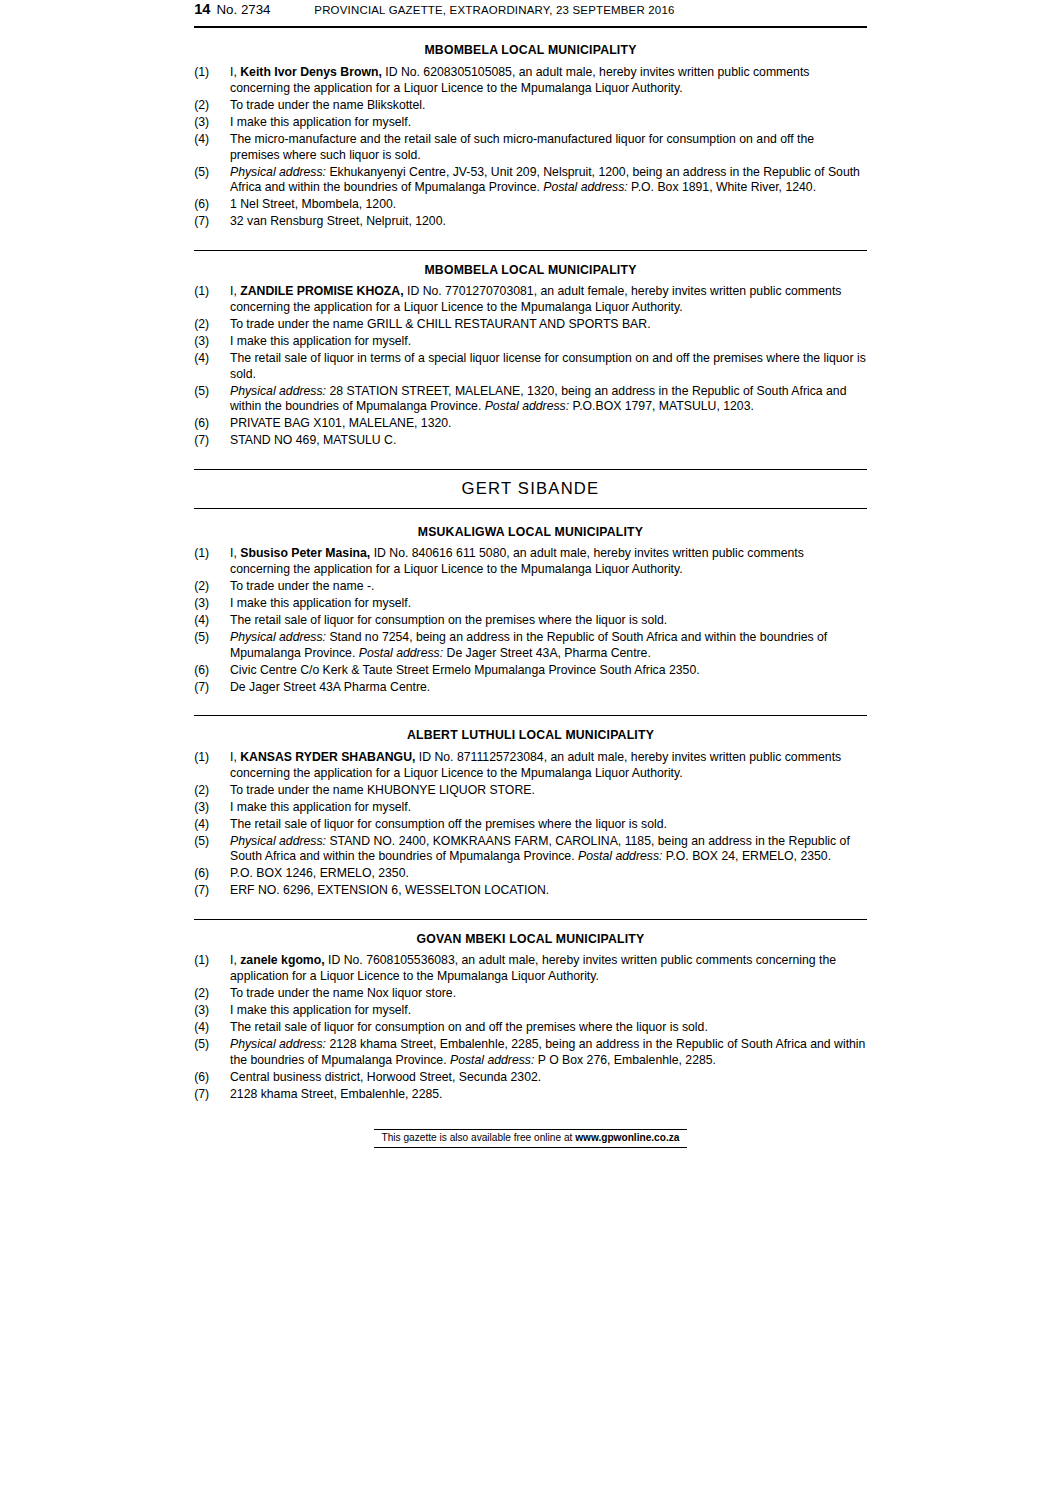14 No. 2734 PROVINCIAL GAZETTE, EXTRAORDINARY, 23 SEPTEMBER 2016
MBOMBELA LOCAL MUNICIPALITY
(1) I, Keith Ivor Denys Brown, ID No. 6208305105085, an adult male, hereby invites written public comments concerning the application for a Liquor Licence to the Mpumalanga Liquor Authority.
(2) To trade under the name Blikskottel.
(3) I make this application for myself.
(4) The micro-manufacture and the retail sale of such micro-manufactured liquor for consumption on and off the premises where such liquor is sold.
(5) Physical address: Ekhukanyenyi Centre, JV-53, Unit 209, Nelspruit, 1200, being an address in the Republic of South Africa and within the boundries of Mpumalanga Province. Postal address: P.O. Box 1891, White River, 1240.
(6) 1 Nel Street, Mbombela, 1200.
(7) 32 van Rensburg Street, Nelpruit, 1200.
MBOMBELA LOCAL MUNICIPALITY
(1) I, ZANDILE PROMISE KHOZA, ID No. 7701270703081, an adult female, hereby invites written public comments concerning the application for a Liquor Licence to the Mpumalanga Liquor Authority.
(2) To trade under the name GRILL & CHILL RESTAURANT AND SPORTS BAR.
(3) I make this application for myself.
(4) The retail sale of liquor in terms of a special liquor license for consumption on and off the premises where the liquor is sold.
(5) Physical address: 28 STATION STREET, MALELANE, 1320, being an address in the Republic of South Africa and within the boundries of Mpumalanga Province. Postal address: P.O.BOX 1797, MATSULU, 1203.
(6) PRIVATE BAG X101, MALELANE, 1320.
(7) STAND NO 469, MATSULU C.
GERT SIBANDE
MSUKALIGWA LOCAL MUNICIPALITY
(1) I, Sbusiso Peter Masina, ID No. 840616 611 5080, an adult male, hereby invites written public comments concerning the application for a Liquor Licence to the Mpumalanga Liquor Authority.
(2) To trade under the name -.
(3) I make this application for myself.
(4) The retail sale of liquor for consumption on the premises where the liquor is sold.
(5) Physical address: Stand no 7254, being an address in the Republic of South Africa and within the boundries of Mpumalanga Province. Postal address: De Jager Street 43A, Pharma Centre.
(6) Civic Centre C/o Kerk & Taute Street Ermelo Mpumalanga Province South Africa 2350.
(7) De Jager Street 43A Pharma Centre.
ALBERT LUTHULI LOCAL MUNICIPALITY
(1) I, KANSAS RYDER SHABANGU, ID No. 8711125723084, an adult male, hereby invites written public comments concerning the application for a Liquor Licence to the Mpumalanga Liquor Authority.
(2) To trade under the name KHUBONYE LIQUOR STORE.
(3) I make this application for myself.
(4) The retail sale of liquor for consumption off the premises where the liquor is sold.
(5) Physical address: STAND NO. 2400, KOMKRAANS FARM, CAROLINA, 1185, being an address in the Republic of South Africa and within the boundries of Mpumalanga Province. Postal address: P.O. BOX 24, ERMELO, 2350.
(6) P.O. BOX 1246, ERMELO, 2350.
(7) ERF NO. 6296, EXTENSION 6, WESSELTON LOCATION.
GOVAN MBEKI LOCAL MUNICIPALITY
(1) I, zanele kgomo, ID No. 7608105536083, an adult male, hereby invites written public comments concerning the application for a Liquor Licence to the Mpumalanga Liquor Authority.
(2) To trade under the name Nox liquor store.
(3) I make this application for myself.
(4) The retail sale of liquor for consumption on and off the premises where the liquor is sold.
(5) Physical address: 2128 khama Street, Embalenhle, 2285, being an address in the Republic of South Africa and within the boundries of Mpumalanga Province. Postal address: P O Box 276, Embalenhle, 2285.
(6) Central business district, Horwood Street, Secunda 2302.
(7) 2128 khama Street, Embalenhle, 2285.
This gazette is also available free online at www.gpwonline.co.za